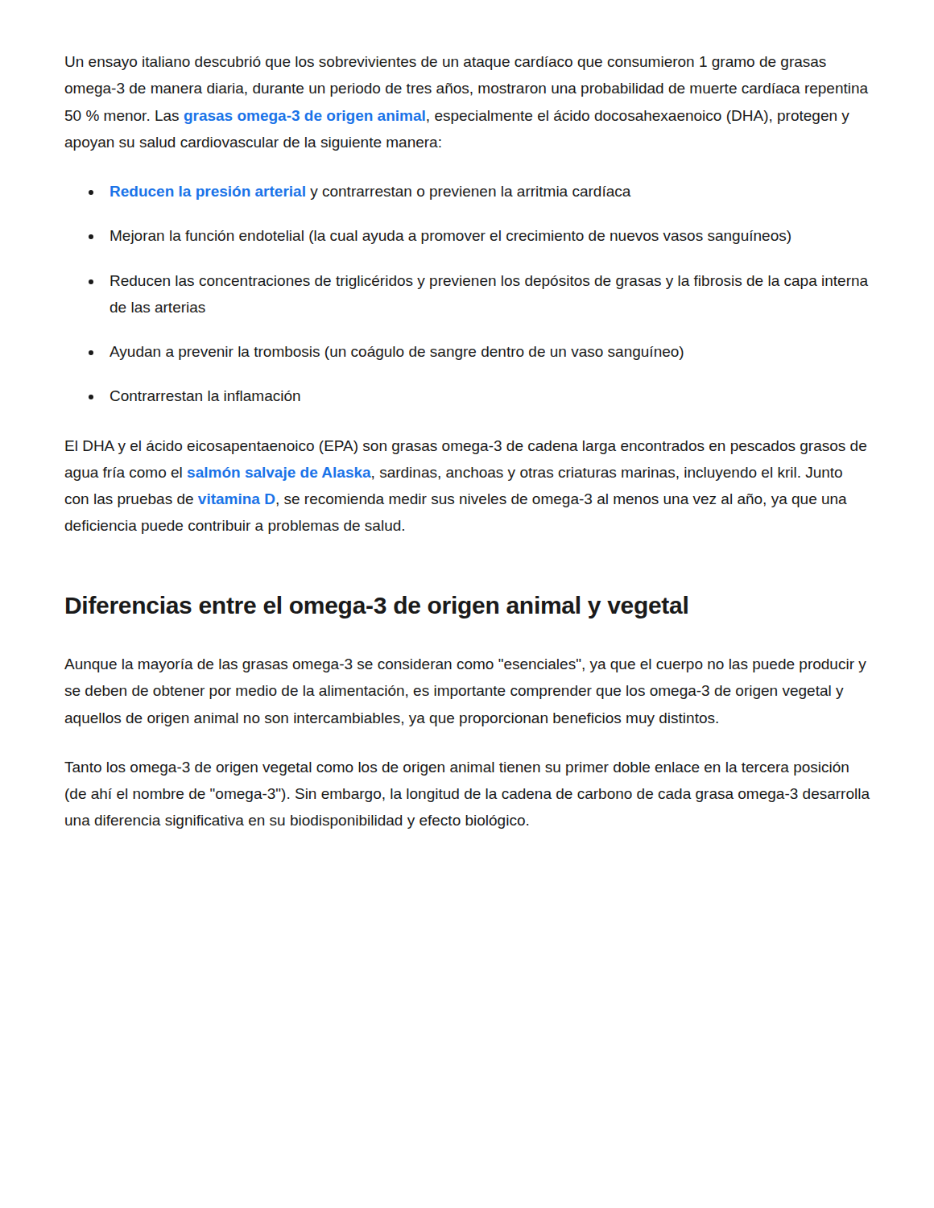Un ensayo italiano descubrió que los sobrevivientes de un ataque cardíaco que consumieron 1 gramo de grasas omega-3 de manera diaria, durante un periodo de tres años, mostraron una probabilidad de muerte cardíaca repentina 50 % menor. Las grasas omega-3 de origen animal, especialmente el ácido docosahexaenoico (DHA), protegen y apoyan su salud cardiovascular de la siguiente manera:
Reducen la presión arterial y contrarrestan o previenen la arritmia cardíaca
Mejoran la función endotelial (la cual ayuda a promover el crecimiento de nuevos vasos sanguíneos)
Reducen las concentraciones de triglicéridos y previenen los depósitos de grasas y la fibrosis de la capa interna de las arterias
Ayudan a prevenir la trombosis (un coágulo de sangre dentro de un vaso sanguíneo)
Contrarrestan la inflamación
El DHA y el ácido eicosapentaenoico (EPA) son grasas omega-3 de cadena larga encontrados en pescados grasos de agua fría como el salmón salvaje de Alaska, sardinas, anchoas y otras criaturas marinas, incluyendo el kril. Junto con las pruebas de vitamina D, se recomienda medir sus niveles de omega-3 al menos una vez al año, ya que una deficiencia puede contribuir a problemas de salud.
Diferencias entre el omega-3 de origen animal y vegetal
Aunque la mayoría de las grasas omega-3 se consideran como "esenciales", ya que el cuerpo no las puede producir y se deben de obtener por medio de la alimentación, es importante comprender que los omega-3 de origen vegetal y aquellos de origen animal no son intercambiables, ya que proporcionan beneficios muy distintos.
Tanto los omega-3 de origen vegetal como los de origen animal tienen su primer doble enlace en la tercera posición (de ahí el nombre de "omega-3"). Sin embargo, la longitud de la cadena de carbono de cada grasa omega-3 desarrolla una diferencia significativa en su biodisponibilidad y efecto biológico.